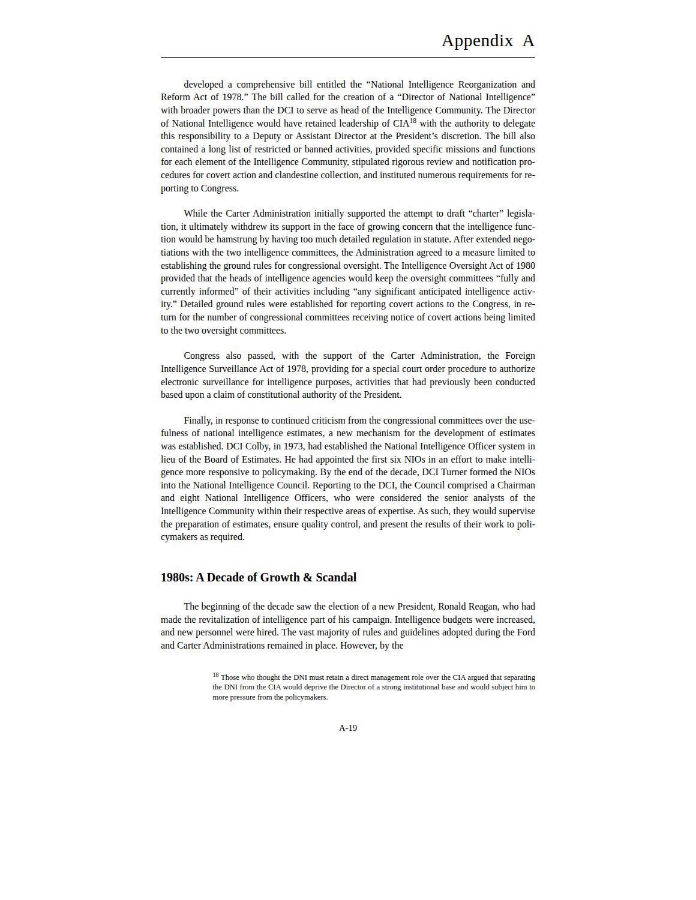Appendix A
developed a comprehensive bill entitled the “National Intelligence Reorganization and Reform Act of 1978.” The bill called for the creation of a “Director of National Intelligence” with broader powers than the DCI to serve as head of the Intelligence Community. The Director of National Intelligence would have retained leadership of CIA18 with the authority to delegate this responsibility to a Deputy or Assistant Director at the President’s discretion. The bill also contained a long list of restricted or banned activities, provided specific missions and functions for each element of the Intelligence Community, stipulated rigorous review and notification procedures for covert action and clandestine collection, and instituted numerous requirements for reporting to Congress.
While the Carter Administration initially supported the attempt to draft “charter” legislation, it ultimately withdrew its support in the face of growing concern that the intelligence function would be hamstrung by having too much detailed regulation in statute. After extended negotiations with the two intelligence committees, the Administration agreed to a measure limited to establishing the ground rules for congressional oversight. The Intelligence Oversight Act of 1980 provided that the heads of intelligence agencies would keep the oversight committees “fully and currently informed” of their activities including “any significant anticipated intelligence activity.” Detailed ground rules were established for reporting covert actions to the Congress, in return for the number of congressional committees receiving notice of covert actions being limited to the two oversight committees.
Congress also passed, with the support of the Carter Administration, the Foreign Intelligence Surveillance Act of 1978, providing for a special court order procedure to authorize electronic surveillance for intelligence purposes, activities that had previously been conducted based upon a claim of constitutional authority of the President.
Finally, in response to continued criticism from the congressional committees over the usefulness of national intelligence estimates, a new mechanism for the development of estimates was established. DCI Colby, in 1973, had established the National Intelligence Officer system in lieu of the Board of Estimates. He had appointed the first six NIOs in an effort to make intelligence more responsive to policymaking. By the end of the decade, DCI Turner formed the NIOs into the National Intelligence Council. Reporting to the DCI, the Council comprised a Chairman and eight National Intelligence Officers, who were considered the senior analysts of the Intelligence Community within their respective areas of expertise. As such, they would supervise the preparation of estimates, ensure quality control, and present the results of their work to policymakers as required.
1980s: A Decade of Growth & Scandal
The beginning of the decade saw the election of a new President, Ronald Reagan, who had made the revitalization of intelligence part of his campaign. Intelligence budgets were increased, and new personnel were hired. The vast majority of rules and guidelines adopted during the Ford and Carter Administrations remained in place. However, by the
18 Those who thought the DNI must retain a direct management role over the CIA argued that separating the DNI from the CIA would deprive the Director of a strong institutional base and would subject him to more pressure from the policymakers.
A-19